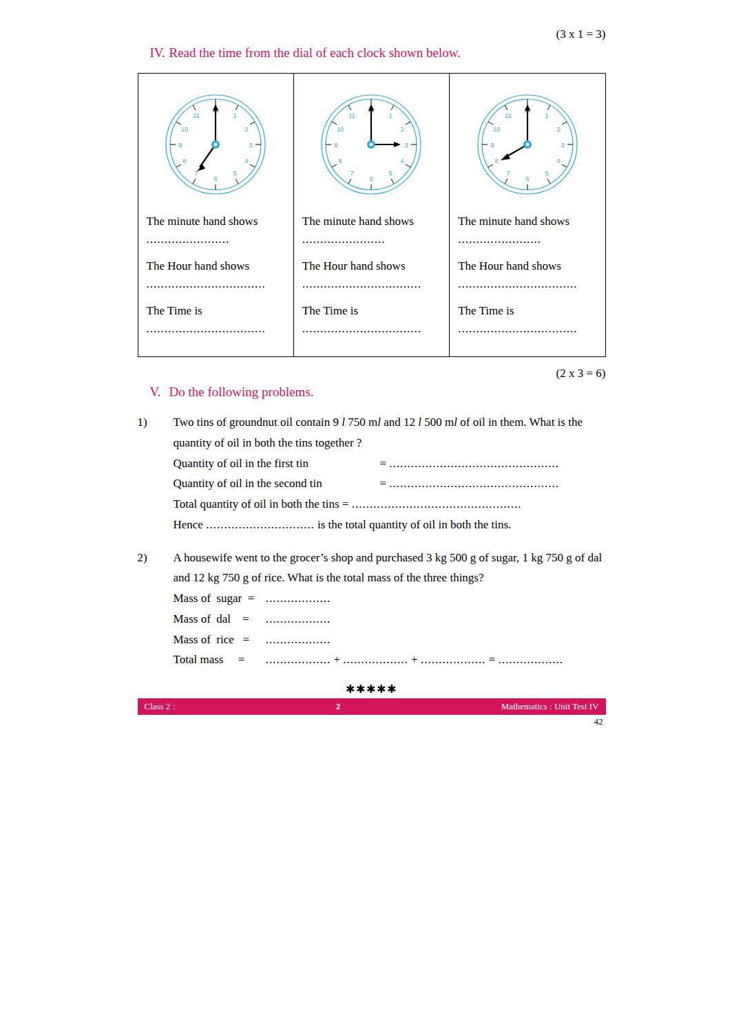(3 x 1 = 3)
IV. Read the time from the dial of each clock shown below.
| 12 1 2 3 4 5 6 7 8 9 10 11 The minute hand shows ....................... The Hour hand shows ................................. The Time is ................................. | 12 1 2 3 4 5 6 7 8 9 10 11 The minute hand shows ....................... The Hour hand shows ................................. The Time is ................................. | 12 1 2 3 4 5 6 7 8 9 10 11 The minute hand shows ....................... The Hour hand shows ................................. The Time is ................................. |
(2 x 3 = 6)
V. Do the following problems.
1) Two tins of groundnut oil contain 9 l 750 ml and 12 l 500 ml of oil in them. What is the quantity of oil in both the tins together ? Quantity of oil in the first tin= ............................................... Quantity of oil in the second tin= ............................................... Total quantity of oil in both the tins = ............................................... Hence .............................. is the total quantity of oil in both the tins.
2) A housewife went to the grocer’s shop and purchased 3 kg 500 g of sugar, 1 kg 750 g of dal and 12 kg 750 g of rice. What is the total mass of the three things? Mass of sugar = .................. Mass of dal = .................. Mass of rice = .................. Total mass = .................. + .................. + .................. = ..................
✱✱✱✱✱
Class 2 :
2
Mathematics : Unit Test IV
42